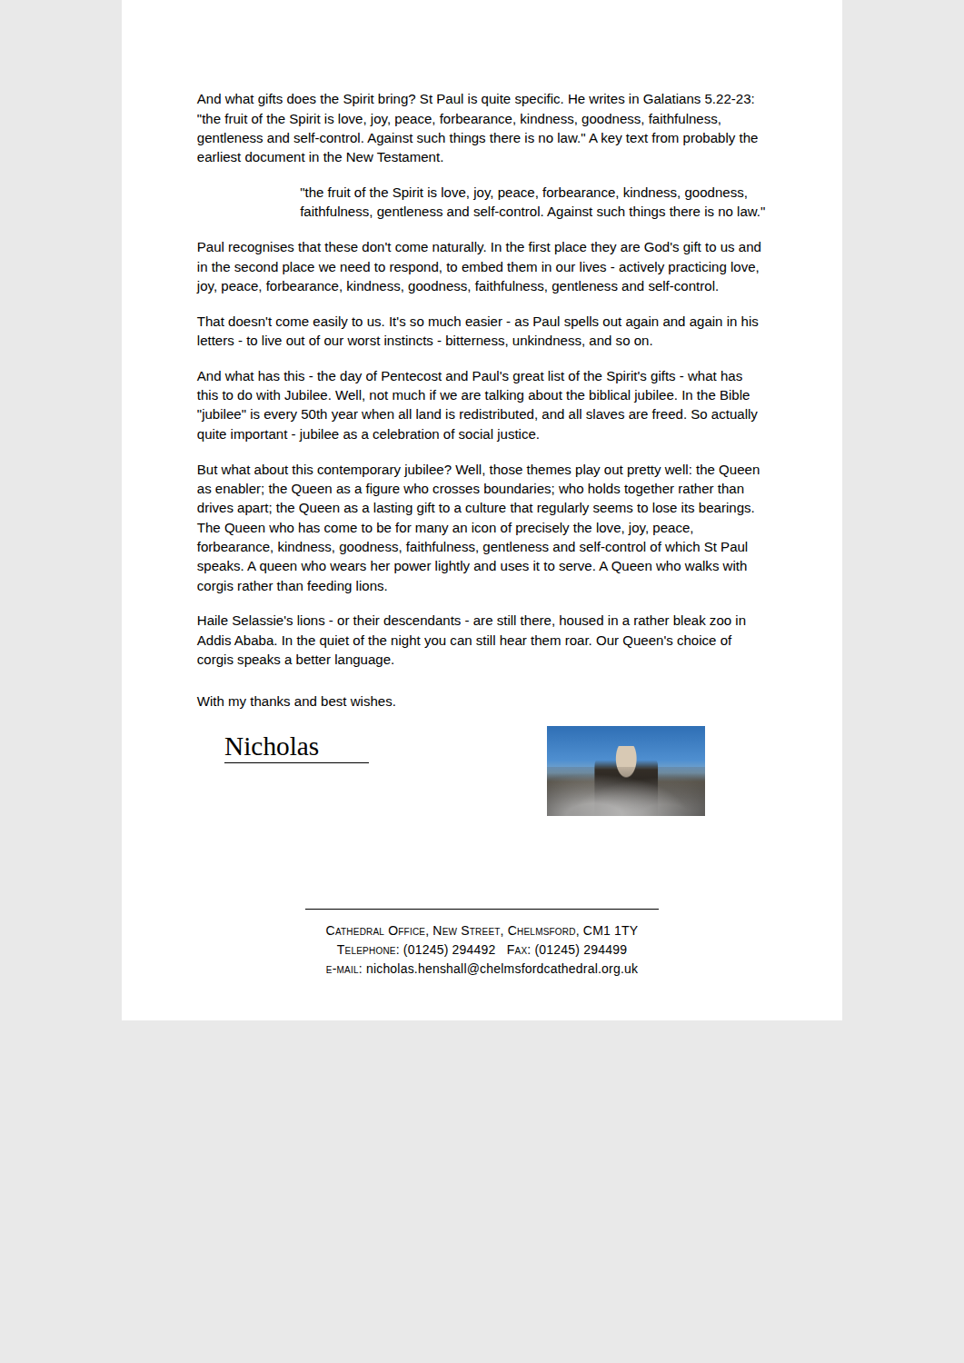And what gifts does the Spirit bring? St Paul is quite specific. He writes in Galatians 5.22-23: "the fruit of the Spirit is love, joy, peace, forbearance, kindness, goodness, faithfulness, gentleness and self-control. Against such things there is no law." A key text from probably the earliest document in the New Testament.
"the fruit of the Spirit is love, joy, peace, forbearance, kindness, goodness, faithfulness, gentleness and self-control. Against such things there is no law."
Paul recognises that these don't come naturally. In the first place they are God's gift to us and in the second place we need to respond, to embed them in our lives - actively practicing love, joy, peace, forbearance, kindness, goodness, faithfulness, gentleness and self-control.
That doesn't come easily to us. It's so much easier - as Paul spells out again and again in his letters - to live out of our worst instincts - bitterness, unkindness, and so on.
And what has this - the day of Pentecost and Paul's great list of the Spirit's gifts - what has this to do with Jubilee. Well, not much if we are talking about the biblical jubilee. In the Bible "jubilee" is every 50th year when all land is redistributed, and all slaves are freed. So actually quite important - jubilee as a celebration of social justice.
But what about this contemporary jubilee? Well, those themes play out pretty well: the Queen as enabler; the Queen as a figure who crosses boundaries; who holds together rather than drives apart; the Queen as a lasting gift to a culture that regularly seems to lose its bearings. The Queen who has come to be for many an icon of precisely the love, joy, peace, forbearance, kindness, goodness, faithfulness, gentleness and self-control of which St Paul speaks. A queen who wears her power lightly and uses it to serve. A Queen who walks with corgis rather than feeding lions.
Haile Selassie's lions - or their descendants - are still there, housed in a rather bleak zoo in Addis Ababa. In the quiet of the night you can still hear them roar. Our Queen's choice of corgis speaks a better language.
With my thanks and best wishes.
Nicholas
Cathedral Office, New Street, Chelmsford, CM1 1TY
Telephone: (01245) 294492 Fax: (01245) 294499
e-mail: nicholas.henshall@chelmsfordcathedral.org.uk